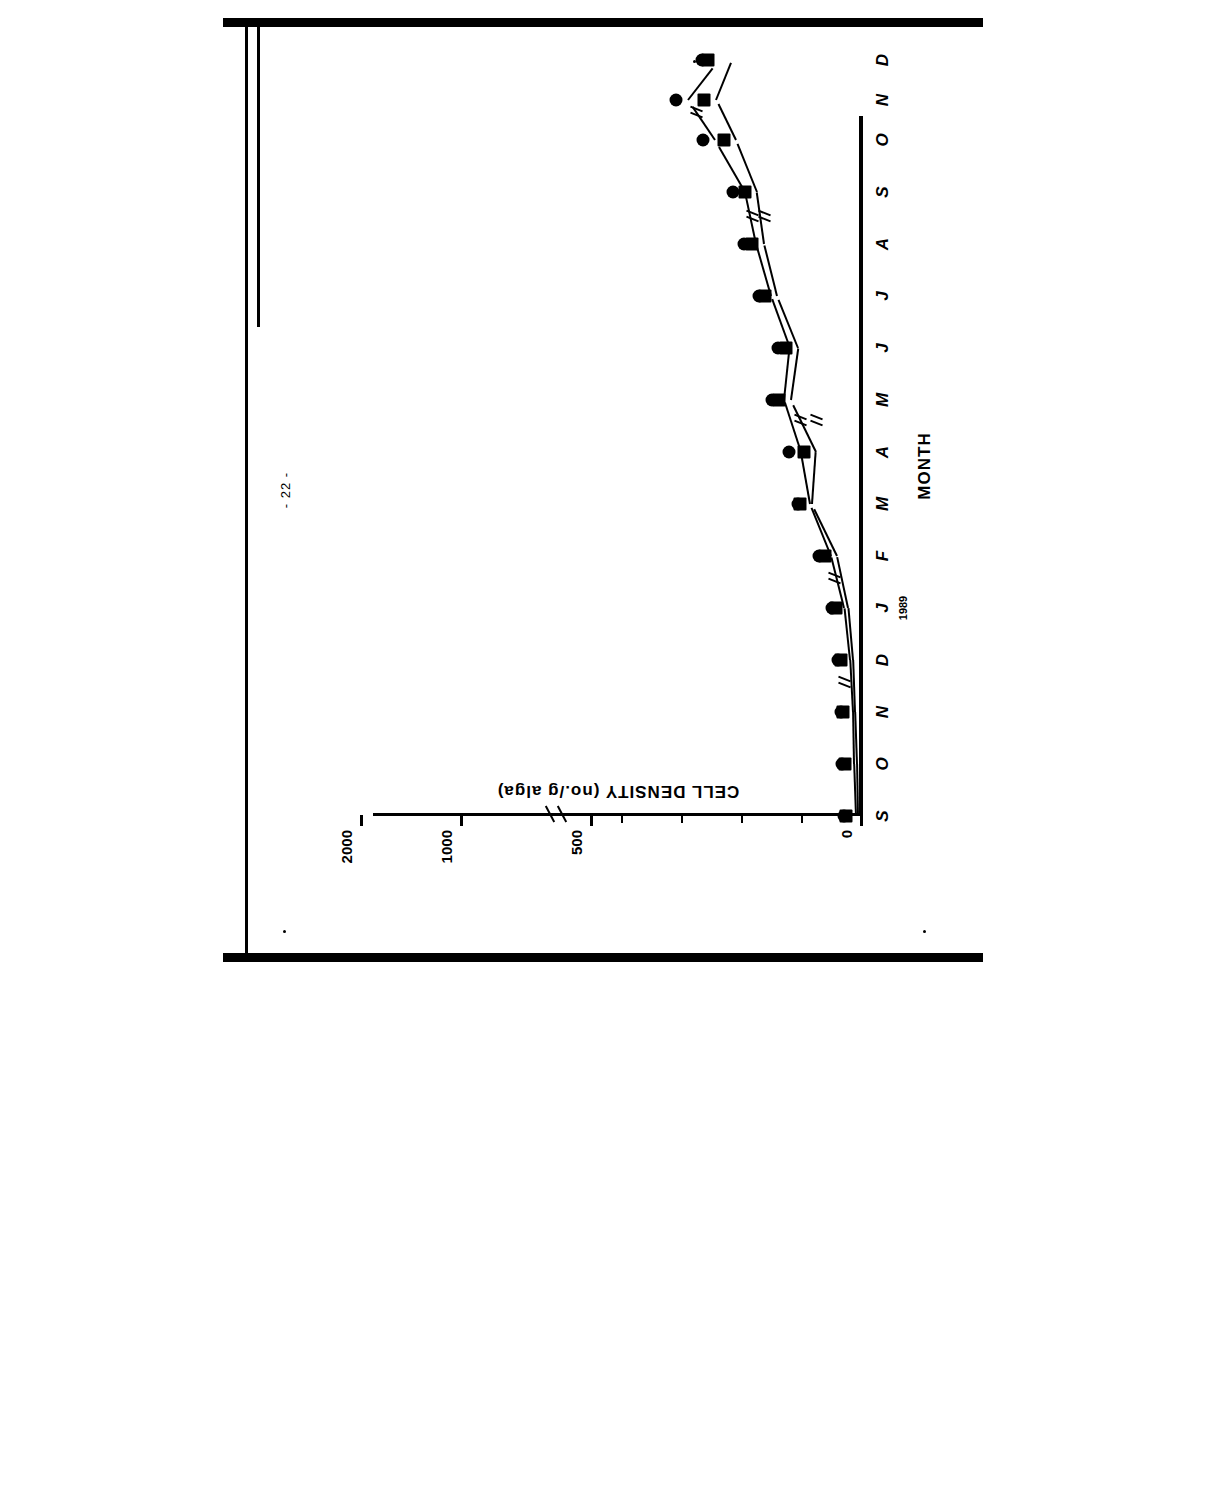- 22 -
0
500
1000
2000
CELL DENSITY (no./g alga)
S
O
N
D
J
1989
F
M
A
M
J
J
A
S
O
N
D
MONTH